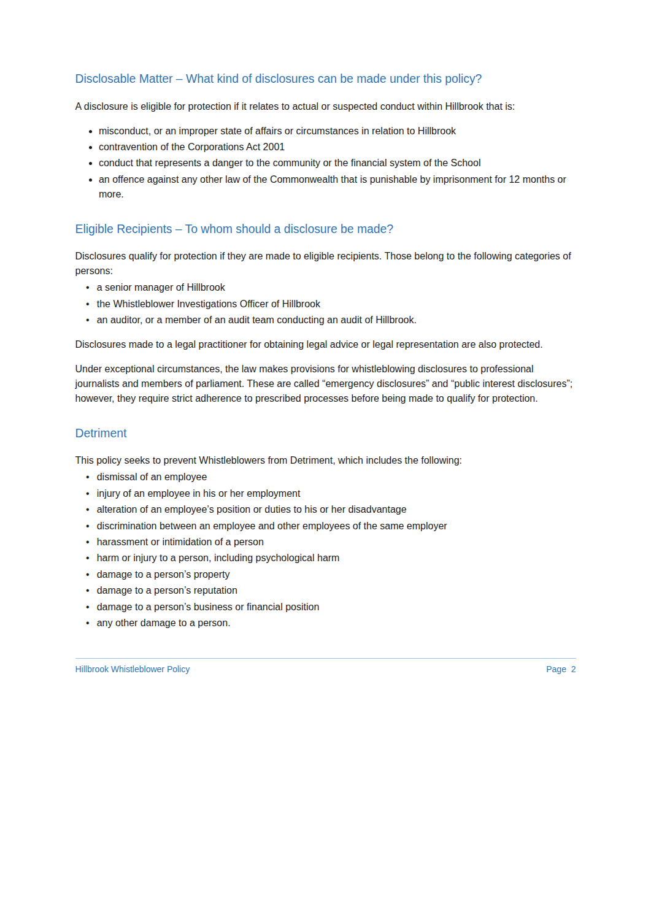Disclosable Matter – What kind of disclosures can be made under this policy?
A disclosure is eligible for protection if it relates to actual or suspected conduct within Hillbrook that is:
misconduct, or an improper state of affairs or circumstances in relation to Hillbrook
contravention of the Corporations Act 2001
conduct that represents a danger to the community or the financial system of the School
an offence against any other law of the Commonwealth that is punishable by imprisonment for 12 months or more.
Eligible Recipients – To whom should a disclosure be made?
Disclosures qualify for protection if they are made to eligible recipients. Those belong to the following categories of persons:
a senior manager of Hillbrook
the Whistleblower Investigations Officer of Hillbrook
an auditor, or a member of an audit team conducting an audit of Hillbrook.
Disclosures made to a legal practitioner for obtaining legal advice or legal representation are also protected.
Under exceptional circumstances, the law makes provisions for whistleblowing disclosures to professional journalists and members of parliament. These are called “emergency disclosures” and “public interest disclosures”; however, they require strict adherence to prescribed processes before being made to qualify for protection.
Detriment
This policy seeks to prevent Whistleblowers from Detriment, which includes the following:
dismissal of an employee
injury of an employee in his or her employment
alteration of an employee’s position or duties to his or her disadvantage
discrimination between an employee and other employees of the same employer
harassment or intimidation of a person
harm or injury to a person, including psychological harm
damage to a person’s property
damage to a person’s reputation
damage to a person’s business or financial position
any other damage to a person.
Hillbrook Whistleblower Policy Page 2